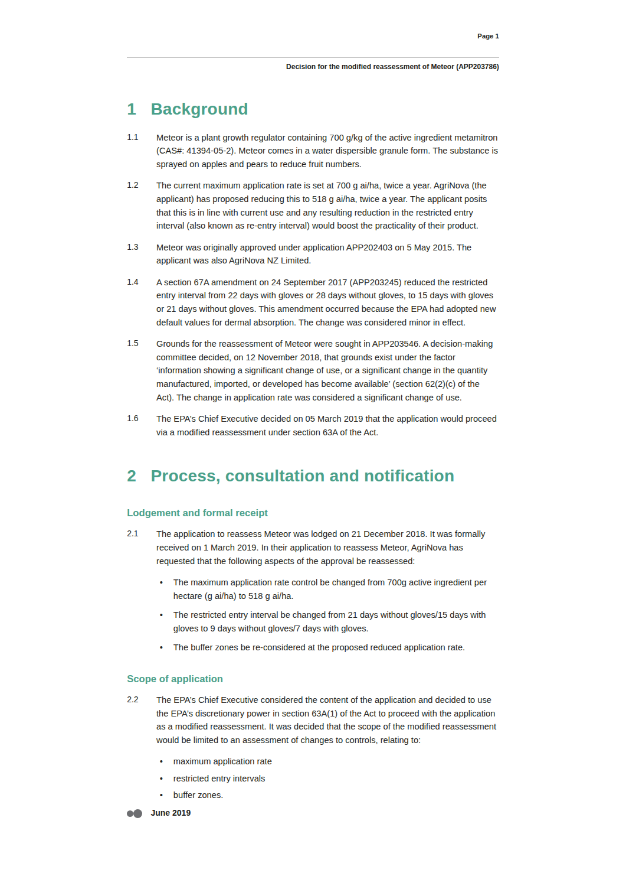Page 1
Decision for the modified reassessment of Meteor (APP203786)
1 Background
1.1
Meteor is a plant growth regulator containing 700 g/kg of the active ingredient metamitron (CAS#: 41394-05-2). Meteor comes in a water dispersible granule form. The substance is sprayed on apples and pears to reduce fruit numbers.
1.2
The current maximum application rate is set at 700 g ai/ha, twice a year. AgriNova (the applicant) has proposed reducing this to 518 g ai/ha, twice a year. The applicant posits that this is in line with current use and any resulting reduction in the restricted entry interval (also known as re-entry interval) would boost the practicality of their product.
1.3
Meteor was originally approved under application APP202403 on 5 May 2015. The applicant was also AgriNova NZ Limited.
1.4
A section 67A amendment on 24 September 2017 (APP203245) reduced the restricted entry interval from 22 days with gloves or 28 days without gloves, to 15 days with gloves or 21 days without gloves. This amendment occurred because the EPA had adopted new default values for dermal absorption. The change was considered minor in effect.
1.5
Grounds for the reassessment of Meteor were sought in APP203546. A decision-making committee decided, on 12 November 2018, that grounds exist under the factor ‘information showing a significant change of use, or a significant change in the quantity manufactured, imported, or developed has become available’ (section 62(2)(c) of the Act). The change in application rate was considered a significant change of use.
1.6
The EPA’s Chief Executive decided on 05 March 2019 that the application would proceed via a modified reassessment under section 63A of the Act.
2 Process, consultation and notification
Lodgement and formal receipt
2.1
The application to reassess Meteor was lodged on 21 December 2018. It was formally received on 1 March 2019. In their application to reassess Meteor, AgriNova has requested that the following aspects of the approval be reassessed:
The maximum application rate control be changed from 700g active ingredient per hectare (g ai/ha) to 518 g ai/ha.
The restricted entry interval be changed from 21 days without gloves/15 days with gloves to 9 days without gloves/7 days with gloves.
The buffer zones be re-considered at the proposed reduced application rate.
Scope of application
2.2
The EPA’s Chief Executive considered the content of the application and decided to use the EPA’s discretionary power in section 63A(1) of the Act to proceed with the application as a modified reassessment. It was decided that the scope of the modified reassessment would be limited to an assessment of changes to controls, relating to:
maximum application rate
restricted entry intervals
buffer zones.
June 2019